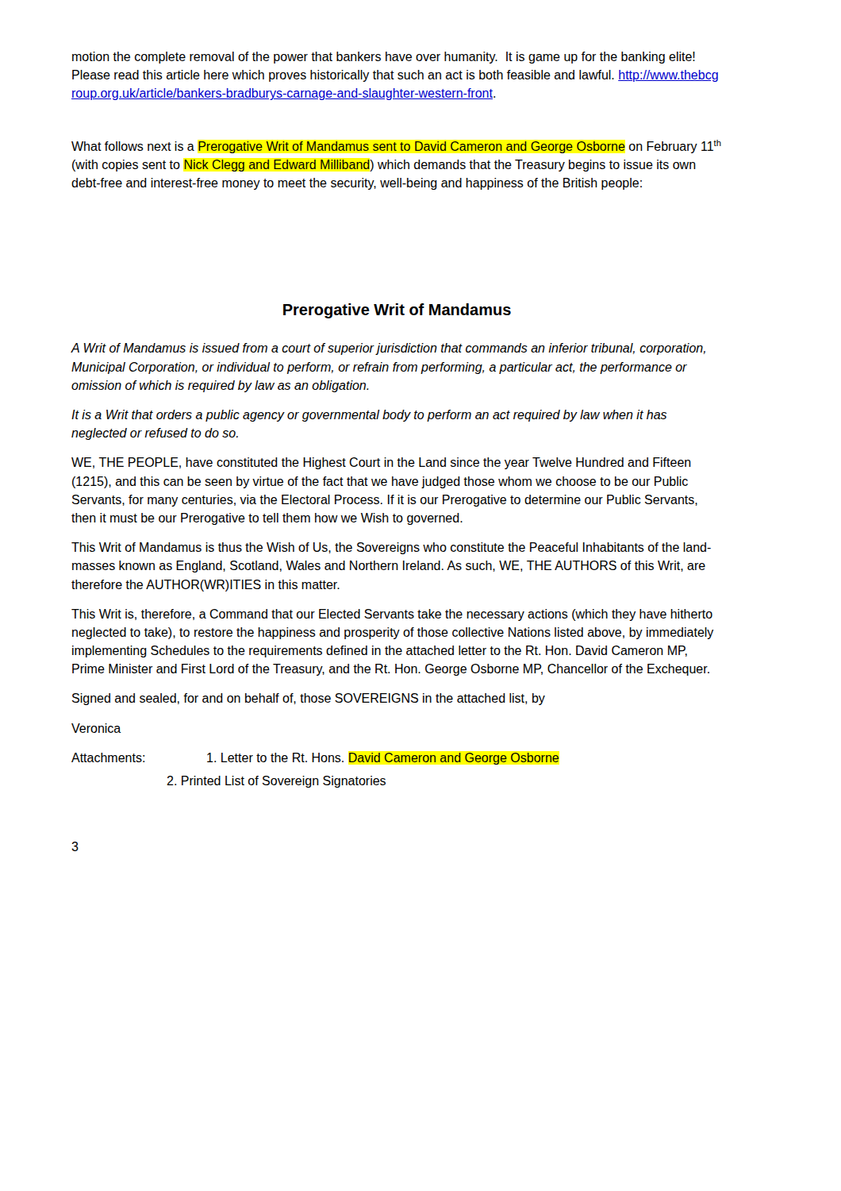motion the complete removal of the power that bankers have over humanity. It is game up for the banking elite! Please read this article here which proves historically that such an act is both feasible and lawful. http://www.thebcgroup.org.uk/article/bankers-bradburys-carnage-and-slaughter-western-front.
What follows next is a Prerogative Writ of Mandamus sent to David Cameron and George Osborne on February 11th (with copies sent to Nick Clegg and Edward Milliband) which demands that the Treasury begins to issue its own debt-free and interest-free money to meet the security, well-being and happiness of the British people:
Prerogative Writ of Mandamus
A Writ of Mandamus is issued from a court of superior jurisdiction that commands an inferior tribunal, corporation, Municipal Corporation, or individual to perform, or refrain from performing, a particular act, the performance or omission of which is required by law as an obligation.
It is a Writ that orders a public agency or governmental body to perform an act required by law when it has neglected or refused to do so.
WE, THE PEOPLE, have constituted the Highest Court in the Land since the year Twelve Hundred and Fifteen (1215), and this can be seen by virtue of the fact that we have judged those whom we choose to be our Public Servants, for many centuries, via the Electoral Process. If it is our Prerogative to determine our Public Servants, then it must be our Prerogative to tell them how we Wish to governed.
This Writ of Mandamus is thus the Wish of Us, the Sovereigns who constitute the Peaceful Inhabitants of the land-masses known as England, Scotland, Wales and Northern Ireland. As such, WE, THE AUTHORS of this Writ, are therefore the AUTHOR(WR)ITIES in this matter.
This Writ is, therefore, a Command that our Elected Servants take the necessary actions (which they have hitherto neglected to take), to restore the happiness and prosperity of those collective Nations listed above, by immediately implementing Schedules to the requirements defined in the attached letter to the Rt. Hon. David Cameron MP, Prime Minister and First Lord of the Treasury, and the Rt. Hon. George Osborne MP, Chancellor of the Exchequer.
Signed and sealed, for and on behalf of, those SOVEREIGNS in the attached list, by
Veronica
Attachments: 1. Letter to the Rt. Hons. David Cameron and George Osborne
2. Printed List of Sovereign Signatories
3